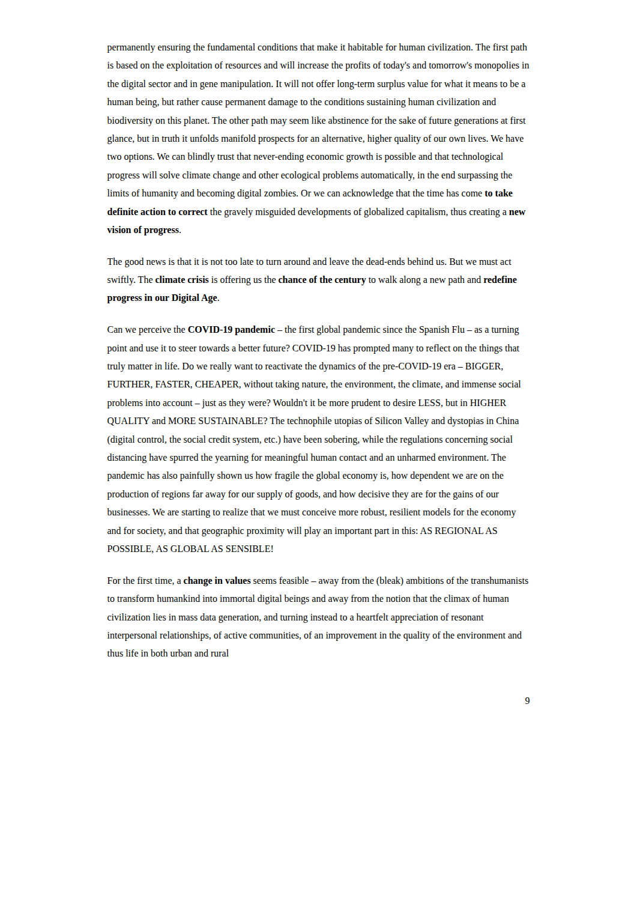permanently ensuring the fundamental conditions that make it habitable for human civilization. The first path is based on the exploitation of resources and will increase the profits of today's and tomorrow's monopolies in the digital sector and in gene manipulation. It will not offer long-term surplus value for what it means to be a human being, but rather cause permanent damage to the conditions sustaining human civilization and biodiversity on this planet. The other path may seem like abstinence for the sake of future generations at first glance, but in truth it unfolds manifold prospects for an alternative, higher quality of our own lives. We have two options. We can blindly trust that never-ending economic growth is possible and that technological progress will solve climate change and other ecological problems automatically, in the end surpassing the limits of humanity and becoming digital zombies. Or we can acknowledge that the time has come to take definite action to correct the gravely misguided developments of globalized capitalism, thus creating a new vision of progress.
The good news is that it is not too late to turn around and leave the dead-ends behind us. But we must act swiftly. The climate crisis is offering us the chance of the century to walk along a new path and redefine progress in our Digital Age.
Can we perceive the COVID-19 pandemic – the first global pandemic since the Spanish Flu – as a turning point and use it to steer towards a better future? COVID-19 has prompted many to reflect on the things that truly matter in life. Do we really want to reactivate the dynamics of the pre-COVID-19 era – BIGGER, FURTHER, FASTER, CHEAPER, without taking nature, the environment, the climate, and immense social problems into account – just as they were? Wouldn't it be more prudent to desire LESS, but in HIGHER QUALITY and MORE SUSTAINABLE? The technophile utopias of Silicon Valley and dystopias in China (digital control, the social credit system, etc.) have been sobering, while the regulations concerning social distancing have spurred the yearning for meaningful human contact and an unharmed environment. The pandemic has also painfully shown us how fragile the global economy is, how dependent we are on the production of regions far away for our supply of goods, and how decisive they are for the gains of our businesses. We are starting to realize that we must conceive more robust, resilient models for the economy and for society, and that geographic proximity will play an important part in this: AS REGIONAL AS POSSIBLE, AS GLOBAL AS SENSIBLE!
For the first time, a change in values seems feasible – away from the (bleak) ambitions of the transhumanists to transform humankind into immortal digital beings and away from the notion that the climax of human civilization lies in mass data generation, and turning instead to a heartfelt appreciation of resonant interpersonal relationships, of active communities, of an improvement in the quality of the environment and thus life in both urban and rural
9